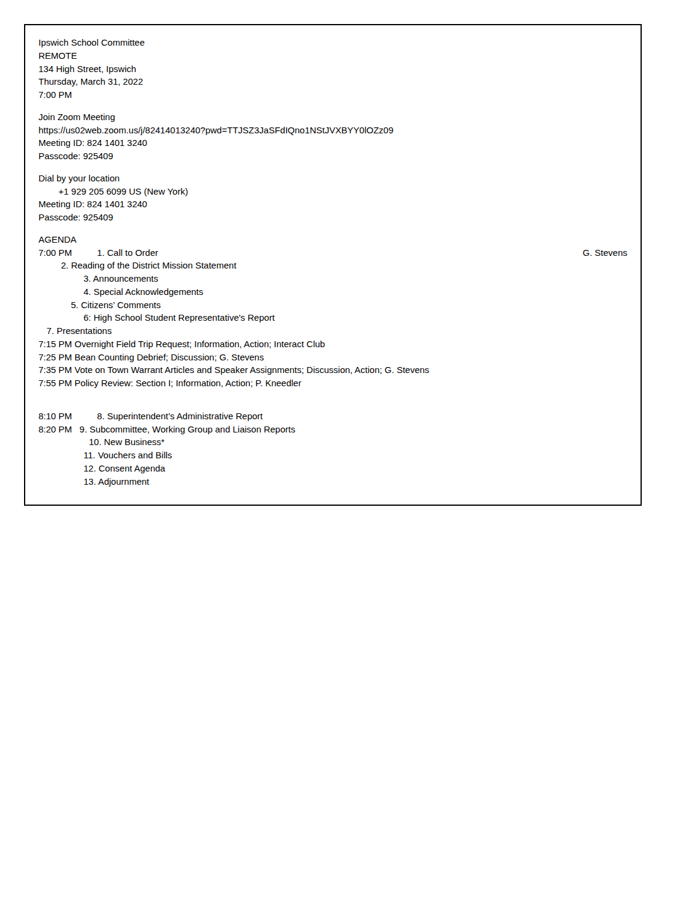Ipswich School Committee REMOTE 134 High Street, Ipswich Thursday, March 31, 2022 7:00 PM
Join Zoom Meeting https://us02web.zoom.us/j/82414013240?pwd=TTJSZ3JaSFdIQno1NStJVXBYY0lOZz09 Meeting ID: 824 1401 3240 Passcode: 925409
Dial by your location +1 929 205 6099 US (New York) Meeting ID: 824 1401 3240 Passcode: 925409
AGENDA
7:00 PM 1. Call to Order
G. Stevens
2. Reading of the District Mission Statement
3. Announcements
4. Special Acknowledgements
5. Citizens’ Comments
6: High School Student Representative's Report
7. Presentations
7:15 PM Overnight Field Trip Request; Information, Action; Interact Club
7:25 PM Bean Counting Debrief; Discussion; G. Stevens
7:35 PM Vote on Town Warrant Articles and Speaker Assignments; Discussion, Action; G. Stevens
7:55 PM Policy Review: Section I; Information, Action; P. Kneedler
8:10 PM 8. Superintendent’s Administrative Report
8:20 PM 9. Subcommittee, Working Group and Liaison Reports
10. New Business*
11. Vouchers and Bills
12. Consent Agenda
13. Adjournment